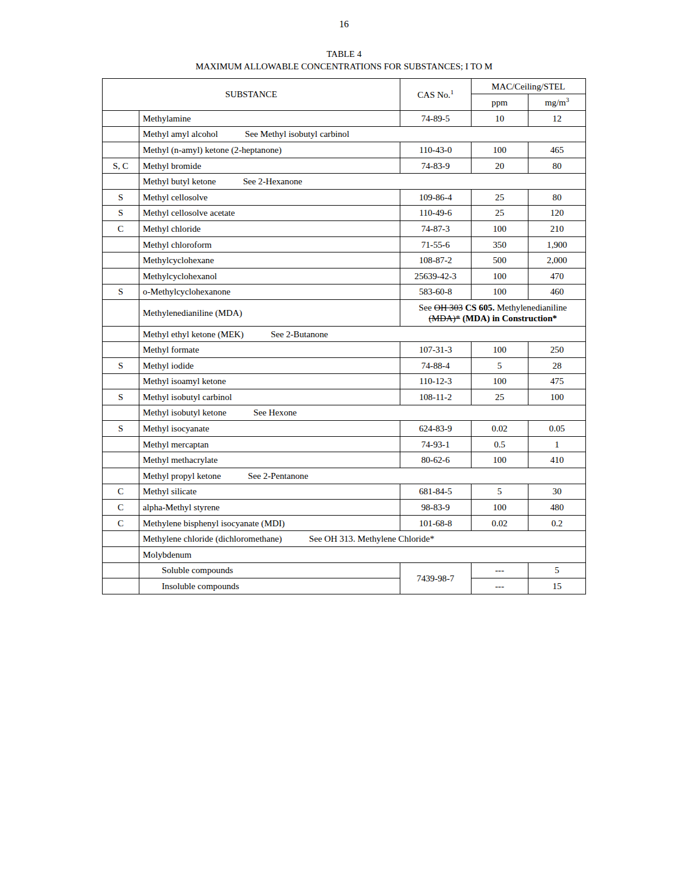16
TABLE 4 MAXIMUM ALLOWABLE CONCENTRATIONS FOR SUBSTANCES; I TO M
| SUBSTANCE | CAS No. 1 | MAC/Ceiling/STEL |
| --- | --- | --- |
| ppm | mg/m 3 |
| | Methylamine | 74-89-5 | 10 | 12 |
| | Methyl amyl alcohol See Methyl isobutyl carbinol |
| | Methyl (n-amyl) ketone (2-heptanone) | 110-43-0 | 100 | 465 |
| S, C | Methyl bromide | 74-83-9 | 20 | 80 |
| | Methyl butyl ketone See 2-Hexanone |
| S | Methyl cellosolve | 109-86-4 | 25 | 80 |
| S | Methyl cellosolve acetate | 110-49-6 | 25 | 120 |
| C | Methyl chloride | 74-87-3 | 100 | 210 |
| | Methyl chloroform | 71-55-6 | 350 | 1,900 |
| | Methylcyclohexane | 108-87-2 | 500 | 2,000 |
| | Methylcyclohexanol | 25639-42-3 | 100 | 470 |
| S | o-Methylcyclohexanone | 583-60-8 | 100 | 460 |
| | Methylenedianiline (MDA) | See OH 303 CS 605. Methylenedianiline (MDA)* (MDA) in Construction* |
| | Methyl ethyl ketone (MEK) See 2-Butanone |
| | Methyl formate | 107-31-3 | 100 | 250 |
| S | Methyl iodide | 74-88-4 | 5 | 28 |
| | Methyl isoamyl ketone | 110-12-3 | 100 | 475 |
| S | Methyl isobutyl carbinol | 108-11-2 | 25 | 100 |
| | Methyl isobutyl ketone See Hexone |
| S | Methyl isocyanate | 624-83-9 | 0.02 | 0.05 |
| | Methyl mercaptan | 74-93-1 | 0.5 | 1 |
| | Methyl methacrylate | 80-62-6 | 100 | 410 |
| | Methyl propyl ketone See 2-Pentanone |
| C | Methyl silicate | 681-84-5 | 5 | 30 |
| C | alpha-Methyl styrene | 98-83-9 | 100 | 480 |
| C | Methylene bisphenyl isocyanate (MDI) | 101-68-8 | 0.02 | 0.2 |
| | Methylene chloride (dichloromethane) See OH 313. Methylene Chloride* |
| | Molybdenum |
| | Soluble compounds | 7439-98-7 | --- | 5 |
| | Insoluble compounds | --- | 15 |